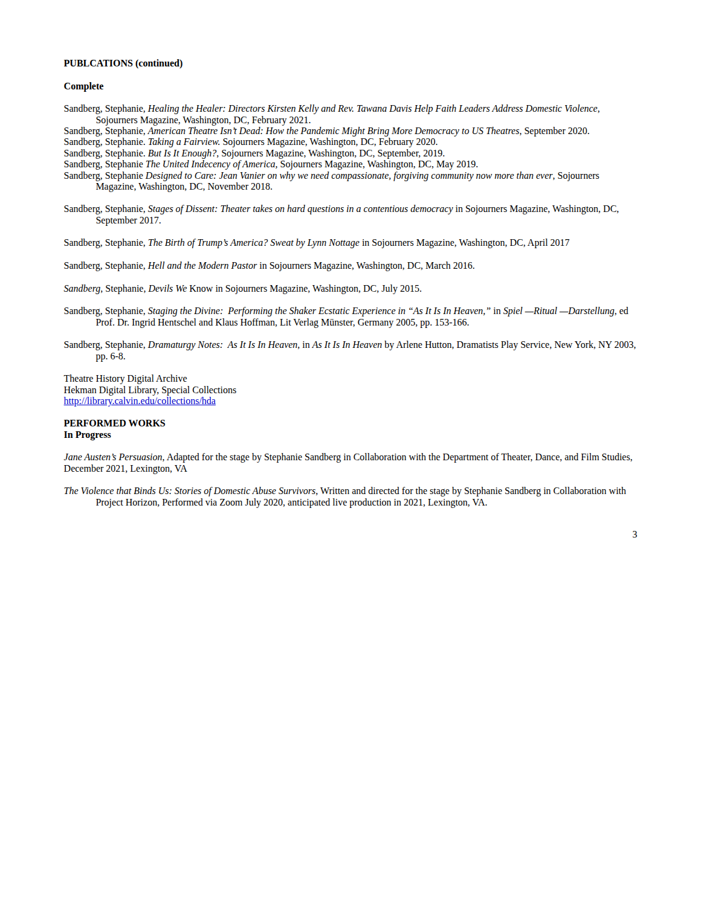PUBLCATIONS (continued)
Complete
Sandberg, Stephanie, Healing the Healer: Directors Kirsten Kelly and Rev. Tawana Davis Help Faith Leaders Address Domestic Violence, Sojourners Magazine, Washington, DC, February 2021.
Sandberg, Stephanie, American Theatre Isn’t Dead: How the Pandemic Might Bring More Democracy to US Theatres, September 2020.
Sandberg, Stephanie. Taking a Fairview. Sojourners Magazine, Washington, DC, February 2020.
Sandberg, Stephanie. But Is It Enough?, Sojourners Magazine, Washington, DC, September, 2019.
Sandberg, Stephanie The United Indecency of America, Sojourners Magazine, Washington, DC, May 2019.
Sandberg, Stephanie Designed to Care: Jean Vanier on why we need compassionate, forgiving community now more than ever, Sojourners Magazine, Washington, DC, November 2018.
Sandberg, Stephanie, Stages of Dissent: Theater takes on hard questions in a contentious democracy in Sojourners Magazine, Washington, DC, September 2017.
Sandberg, Stephanie, The Birth of Trump’s America? Sweat by Lynn Nottage in Sojourners Magazine, Washington, DC, April 2017
Sandberg, Stephanie, Hell and the Modern Pastor in Sojourners Magazine, Washington, DC, March 2016.
Sandberg, Stephanie, Devils We Know in Sojourners Magazine, Washington, DC, July 2015.
Sandberg, Stephanie, Staging the Divine: Performing the Shaker Ecstatic Experience in “As It Is In Heaven,” in Spiel —Ritual —Darstellung, ed Prof. Dr. Ingrid Hentschel and Klaus Hoffman, Lit Verlag Münster, Germany 2005, pp. 153-166.
Sandberg, Stephanie, Dramaturgy Notes: As It Is In Heaven, in As It Is In Heaven by Arlene Hutton, Dramatists Play Service, New York, NY 2003, pp. 6-8.
Theatre History Digital Archive
Hekman Digital Library, Special Collections
http://library.calvin.edu/collections/hda
PERFORMED WORKS
In Progress
Jane Austen’s Persuasion, Adapted for the stage by Stephanie Sandberg in Collaboration with the Department of Theater, Dance, and Film Studies, December 2021, Lexington, VA
The Violence that Binds Us: Stories of Domestic Abuse Survivors, Written and directed for the stage by Stephanie Sandberg in Collaboration with Project Horizon, Performed via Zoom July 2020, anticipated live production in 2021, Lexington, VA.
3